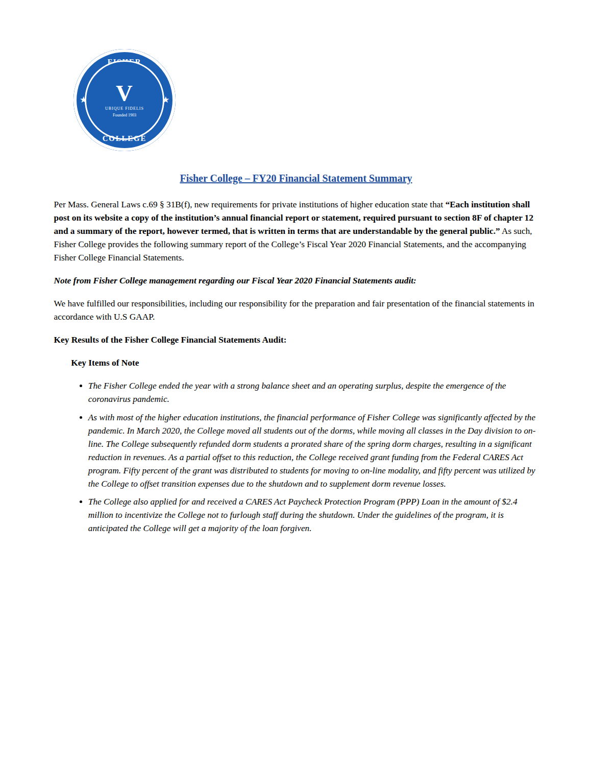FISHER ★ ★
V UBIQUE FIDELIS Founded 1903
COLLEGE
Fisher College – FY20 Financial Statement Summary
Per Mass. General Laws c.69 § 31B(f), new requirements for private institutions of higher education state that “Each institution shall post on its website a copy of the institution’s annual financial report or statement, required pursuant to section 8F of chapter 12 and a summary of the report, however termed, that is written in terms that are understandable by the general public.” As such, Fisher College provides the following summary report of the College’s Fiscal Year 2020 Financial Statements, and the accompanying Fisher College Financial Statements.
Note from Fisher College management regarding our Fiscal Year 2020 Financial Statements audit:
We have fulfilled our responsibilities, including our responsibility for the preparation and fair presentation of the financial statements in accordance with U.S GAAP.
Key Results of the Fisher College Financial Statements Audit:
Key Items of Note
The Fisher College ended the year with a strong balance sheet and an operating surplus, despite the emergence of the coronavirus pandemic.
As with most of the higher education institutions, the financial performance of Fisher College was significantly affected by the pandemic. In March 2020, the College moved all students out of the dorms, while moving all classes in the Day division to on-line. The College subsequently refunded dorm students a prorated share of the spring dorm charges, resulting in a significant reduction in revenues. As a partial offset to this reduction, the College received grant funding from the Federal CARES Act program. Fifty percent of the grant was distributed to students for moving to on-line modality, and fifty percent was utilized by the College to offset transition expenses due to the shutdown and to supplement dorm revenue losses.
The College also applied for and received a CARES Act Paycheck Protection Program (PPP) Loan in the amount of $2.4 million to incentivize the College not to furlough staff during the shutdown. Under the guidelines of the program, it is anticipated the College will get a majority of the loan forgiven.